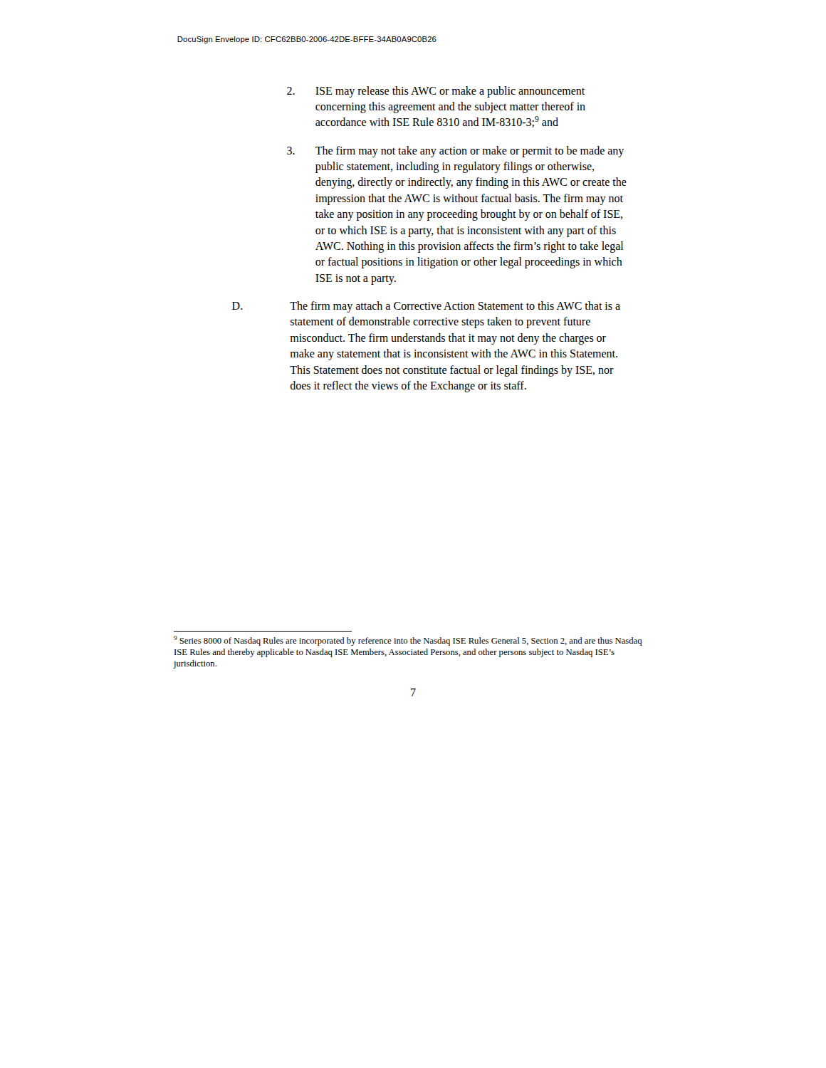DocuSign Envelope ID: CFC62BB0-2006-42DE-BFFE-34AB0A9C0B26
2. ISE may release this AWC or make a public announcement concerning this agreement and the subject matter thereof in accordance with ISE Rule 8310 and IM-8310-3;9 and
3. The firm may not take any action or make or permit to be made any public statement, including in regulatory filings or otherwise, denying, directly or indirectly, any finding in this AWC or create the impression that the AWC is without factual basis. The firm may not take any position in any proceeding brought by or on behalf of ISE, or to which ISE is a party, that is inconsistent with any part of this AWC. Nothing in this provision affects the firm’s right to take legal or factual positions in litigation or other legal proceedings in which ISE is not a party.
D. The firm may attach a Corrective Action Statement to this AWC that is a statement of demonstrable corrective steps taken to prevent future misconduct. The firm understands that it may not deny the charges or make any statement that is inconsistent with the AWC in this Statement. This Statement does not constitute factual or legal findings by ISE, nor does it reflect the views of the Exchange or its staff.
9 Series 8000 of Nasdaq Rules are incorporated by reference into the Nasdaq ISE Rules General 5, Section 2, and are thus Nasdaq ISE Rules and thereby applicable to Nasdaq ISE Members, Associated Persons, and other persons subject to Nasdaq ISE’s jurisdiction.
7